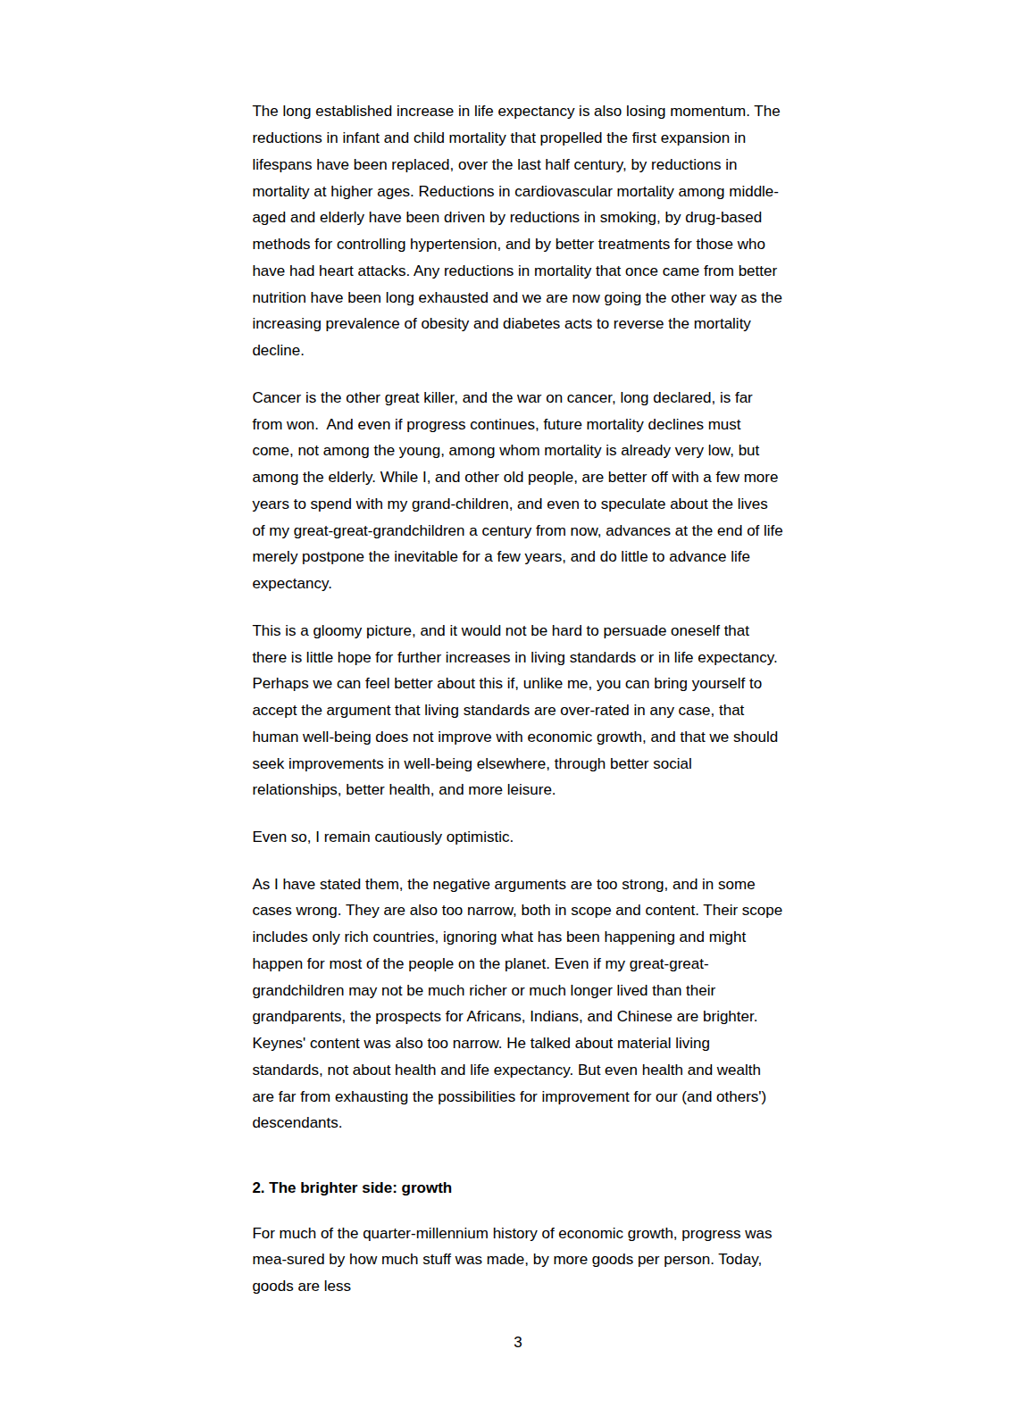The long established increase in life expectancy is also losing momentum. The reductions in infant and child mortality that propelled the first expansion in lifespans have been replaced, over the last half century, by reductions in mortality at higher ages. Reductions in cardiovascular mortality among middle-aged and elderly have been driven by reductions in smoking, by drug-based methods for controlling hypertension, and by better treatments for those who have had heart attacks. Any reductions in mortality that once came from better nutrition have been long exhausted and we are now going the other way as the increasing prevalence of obesity and diabetes acts to reverse the mortality decline.
Cancer is the other great killer, and the war on cancer, long declared, is far from won. And even if progress continues, future mortality declines must come, not among the young, among whom mortality is already very low, but among the elderly. While I, and other old people, are better off with a few more years to spend with my grand-children, and even to speculate about the lives of my great-great-grandchildren a century from now, advances at the end of life merely postpone the inevitable for a few years, and do little to advance life expectancy.
This is a gloomy picture, and it would not be hard to persuade oneself that there is little hope for further increases in living standards or in life expectancy. Perhaps we can feel better about this if, unlike me, you can bring yourself to accept the argument that living standards are over-rated in any case, that human well-being does not improve with economic growth, and that we should seek improvements in well-being elsewhere, through better social relationships, better health, and more leisure.
Even so, I remain cautiously optimistic.
As I have stated them, the negative arguments are too strong, and in some cases wrong. They are also too narrow, both in scope and content. Their scope includes only rich countries, ignoring what has been happening and might happen for most of the people on the planet. Even if my great-great-grandchildren may not be much richer or much longer lived than their grandparents, the prospects for Africans, Indians, and Chinese are brighter. Keynes' content was also too narrow. He talked about material living standards, not about health and life expectancy. But even health and wealth are far from exhausting the possibilities for improvement for our (and others') descendants.
2. The brighter side: growth
For much of the quarter-millennium history of economic growth, progress was mea-sured by how much stuff was made, by more goods per person. Today, goods are less
3